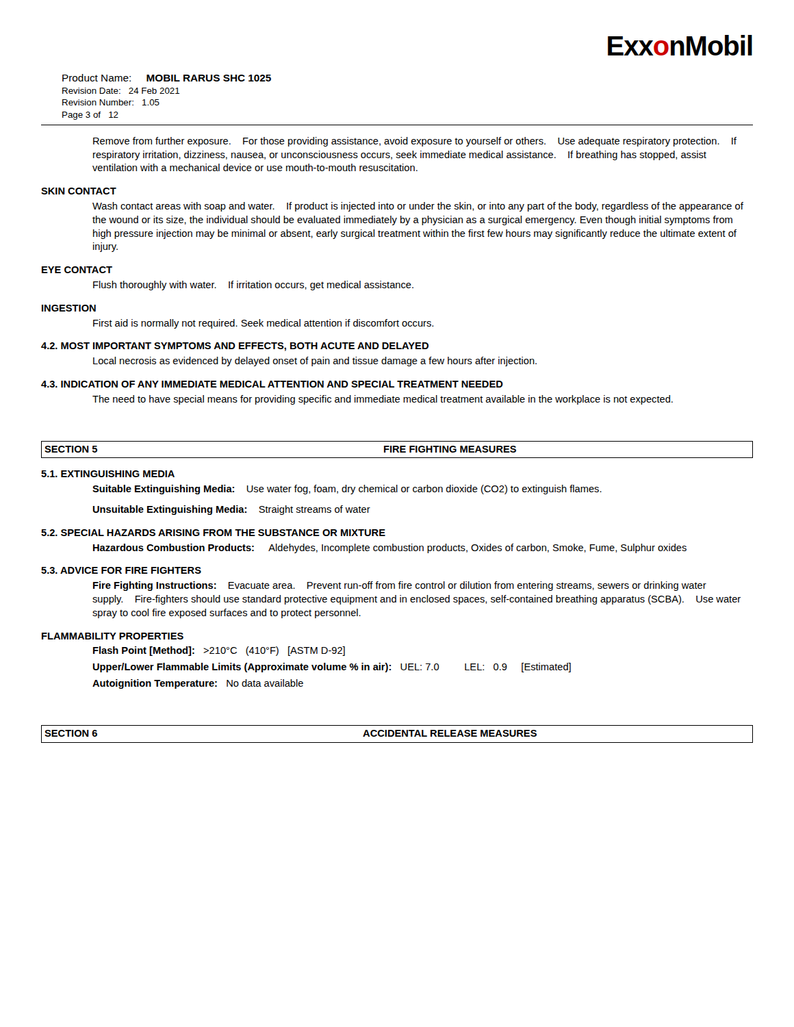Exx onMobil
Product Name: MOBIL RARUS SHC 1025
Revision Date: 24 Feb 2021
Revision Number: 1.05
Page 3 of 12
Remove from further exposure. For those providing assistance, avoid exposure to yourself or others. Use adequate respiratory protection. If respiratory irritation, dizziness, nausea, or unconsciousness occurs, seek immediate medical assistance. If breathing has stopped, assist ventilation with a mechanical device or use mouth-to-mouth resuscitation.
SKIN CONTACT
Wash contact areas with soap and water. If product is injected into or under the skin, or into any part of the body, regardless of the appearance of the wound or its size, the individual should be evaluated immediately by a physician as a surgical emergency. Even though initial symptoms from high pressure injection may be minimal or absent, early surgical treatment within the first few hours may significantly reduce the ultimate extent of injury.
EYE CONTACT
Flush thoroughly with water. If irritation occurs, get medical assistance.
INGESTION
First aid is normally not required. Seek medical attention if discomfort occurs.
4.2. MOST IMPORTANT SYMPTOMS AND EFFECTS, BOTH ACUTE AND DELAYED
Local necrosis as evidenced by delayed onset of pain and tissue damage a few hours after injection.
4.3. INDICATION OF ANY IMMEDIATE MEDICAL ATTENTION AND SPECIAL TREATMENT NEEDED
The need to have special means for providing specific and immediate medical treatment available in the workplace is not expected.
SECTION 5 FIRE FIGHTING MEASURES
5.1. EXTINGUISHING MEDIA
Suitable Extinguishing Media: Use water fog, foam, dry chemical or carbon dioxide (CO2) to extinguish flames.
Unsuitable Extinguishing Media: Straight streams of water
5.2. SPECIAL HAZARDS ARISING FROM THE SUBSTANCE OR MIXTURE
Hazardous Combustion Products: Aldehydes, Incomplete combustion products, Oxides of carbon, Smoke, Fume, Sulphur oxides
5.3. ADVICE FOR FIRE FIGHTERS
Fire Fighting Instructions: Evacuate area. Prevent run-off from fire control or dilution from entering streams, sewers or drinking water supply. Fire-fighters should use standard protective equipment and in enclosed spaces, self-contained breathing apparatus (SCBA). Use water spray to cool fire exposed surfaces and to protect personnel.
FLAMMABILITY PROPERTIES
Flash Point [Method]: >210°C (410°F) [ASTM D-92]
Upper/Lower Flammable Limits (Approximate volume % in air): UEL: 7.0 LEL: 0.9 [Estimated]
Autoignition Temperature: No data available
SECTION 6 ACCIDENTAL RELEASE MEASURES